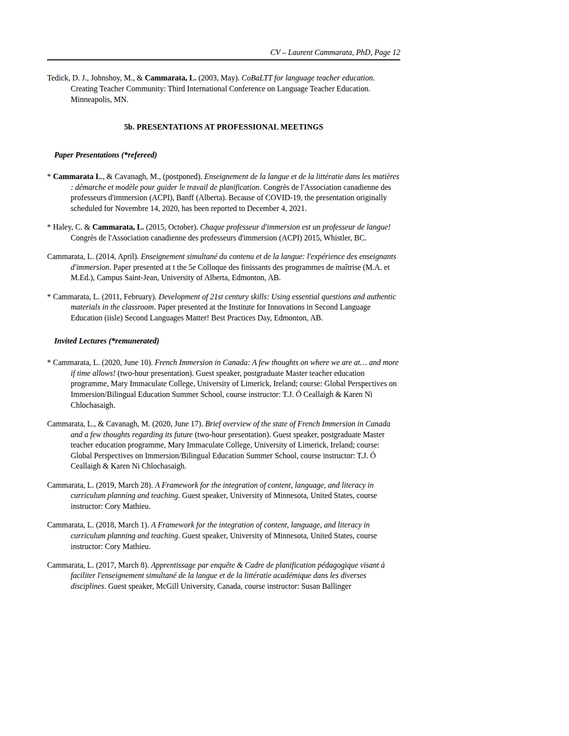CV – Laurent Cammarata, PhD, Page 12
Tedick, D. J., Johnshoy, M., & Cammarata, L. (2003, May). CoBaLTT for language teacher education. Creating Teacher Community: Third International Conference on Language Teacher Education. Minneapolis, MN.
5b. PRESENTATIONS AT PROFESSIONAL MEETINGS
Paper Presentations (*refereed)
* Cammarata L., & Cavanagh, M., (postponed). Enseignement de la langue et de la littératie dans les matières : démarche et modèle pour guider le travail de planification. Congrès de l'Association canadienne des professeurs d'immersion (ACPI), Banff (Alberta). Because of COVID-19, the presentation originally scheduled for Novembre 14, 2020, has been reported to December 4, 2021.
* Haley, C. & Cammarata, L. (2015, October). Chaque professeur d'immersion est un professeur de langue! Congrès de l'Association canadienne des professeurs d'immersion (ACPI) 2015, Whistler, BC.
Cammarata, L. (2014, April). Enseignement simultané du contenu et de la langue: l'expérience des enseignants d'immersion. Paper presented at t the 5e Colloque des finissants des programmes de maîtrise (M.A. et M.Ed.), Campus Saint-Jean, University of Alberta, Edmonton, AB.
* Cammarata, L. (2011, February). Development of 21st century skills: Using essential questions and authentic materials in the classroom. Paper presented at the Institute for Innovations in Second Language Education (iisle) Second Languages Matter! Best Practices Day, Edmonton, AB.
Invited Lectures (*remunerated)
* Cammarata, L. (2020, June 10). French Immersion in Canada: A few thoughts on where we are at… and more if time allows! (two-hour presentation). Guest speaker, postgraduate Master teacher education programme, Mary Immaculate College, University of Limerick, Ireland; course: Global Perspectives on Immersion/Bilingual Education Summer School, course instructor: T.J. Ó Ceallaigh & Karen Ni Chlochasaigh.
Cammarata, L., & Cavanagh, M. (2020, June 17). Brief overview of the state of French Immersion in Canada and a few thoughts regarding its future (two-hour presentation). Guest speaker, postgraduate Master teacher education programme, Mary Immaculate College, University of Limerick, Ireland; course: Global Perspectives on Immersion/Bilingual Education Summer School, course instructor: T.J. Ó Ceallaigh & Karen Ni Chlochasaigh.
Cammarata, L. (2019, March 28). A Framework for the integration of content, language, and literacy in curriculum planning and teaching. Guest speaker, University of Minnesota, United States, course instructor: Cory Mathieu.
Cammarata, L. (2018, March 1). A Framework for the integration of content, language, and literacy in curriculum planning and teaching. Guest speaker, University of Minnesota, United States, course instructor: Cory Mathieu.
Cammarata, L. (2017, March 8). Apprentissage par enquête & Cadre de planification pédagogique visant à faciliter l'enseignement simultané de la langue et de la littératie académique dans les diverses disciplines. Guest speaker, McGill University, Canada, course instructor: Susan Ballinger